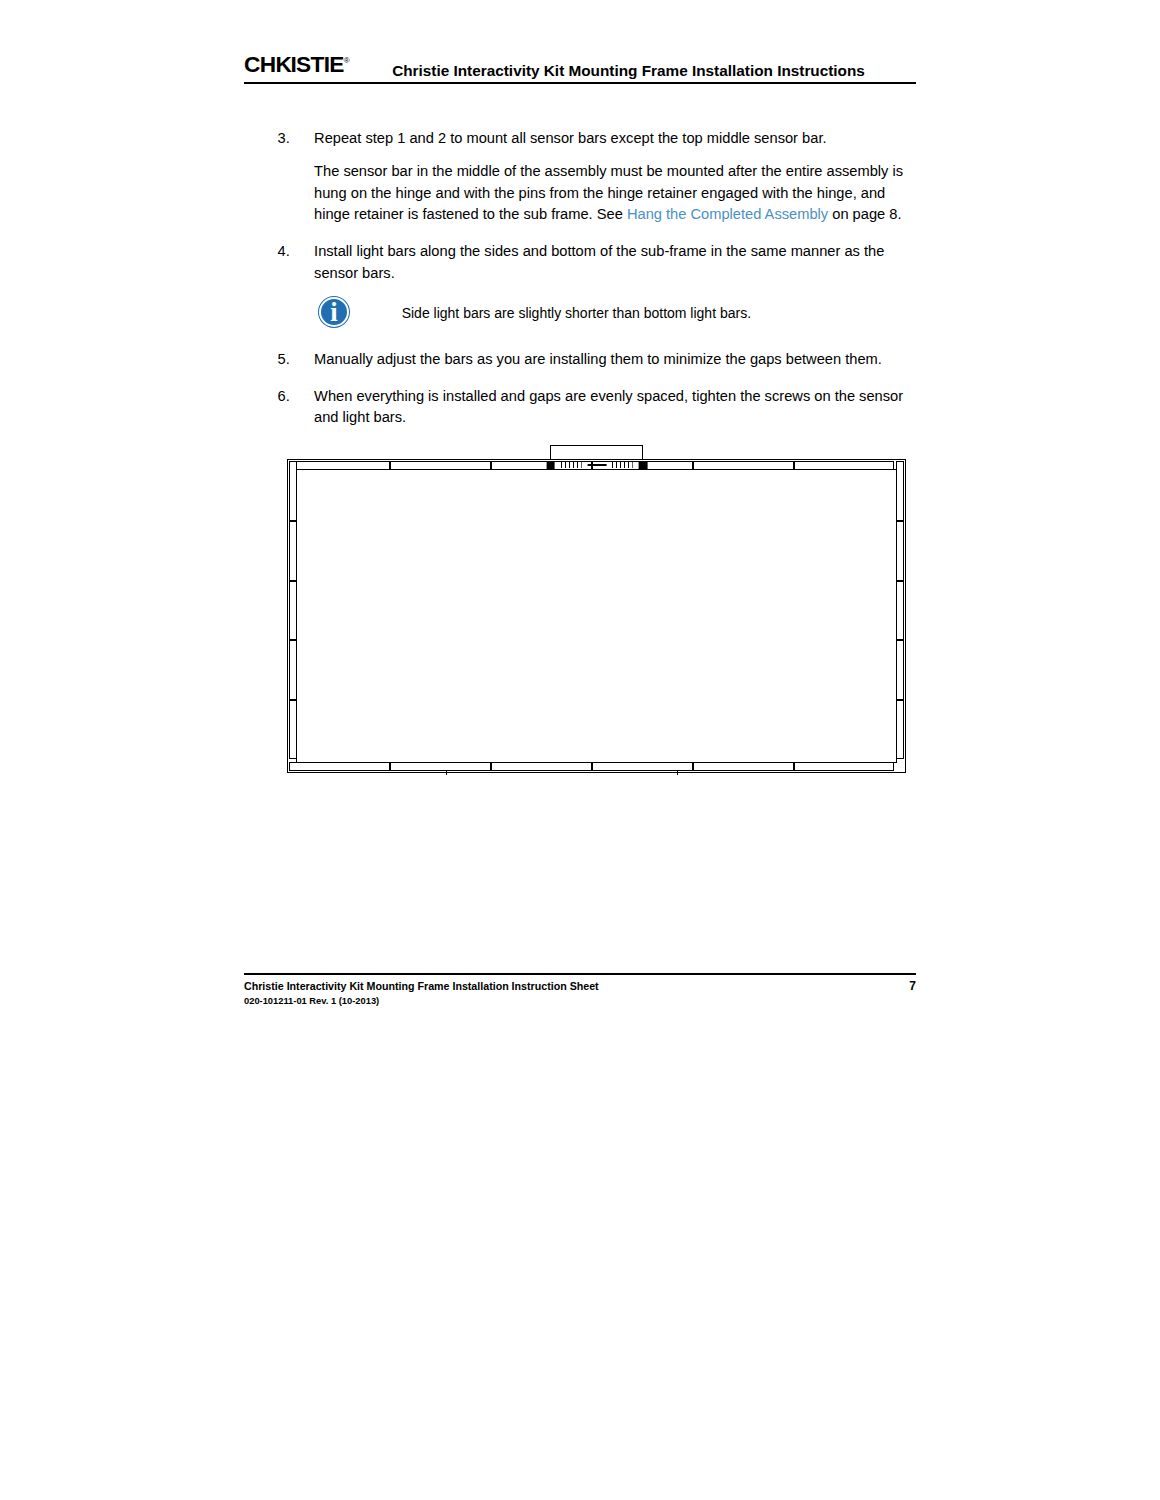CHKISTIE®
Christie Interactivity Kit Mounting Frame Installation Instructions
3. Repeat step 1 and 2 to mount all sensor bars except the top middle sensor bar.
The sensor bar in the middle of the assembly must be mounted after the entire assembly is hung on the hinge and with the pins from the hinge retainer engaged with the hinge, and hinge retainer is fastened to the sub frame. See Hang the Completed Assembly on page 8.
4. Install light bars along the sides and bottom of the sub-frame in the same manner as the sensor bars.
i
Side light bars are slightly shorter than bottom light bars.
5. Manually adjust the bars as you are installing them to minimize the gaps between them.
6. When everything is installed and gaps are evenly spaced, tighten the screws on the sensor and light bars.
Christie Interactivity Kit Mounting Frame Installation Instruction Sheet
020-101211-01 Rev. 1 (10-2013)
7